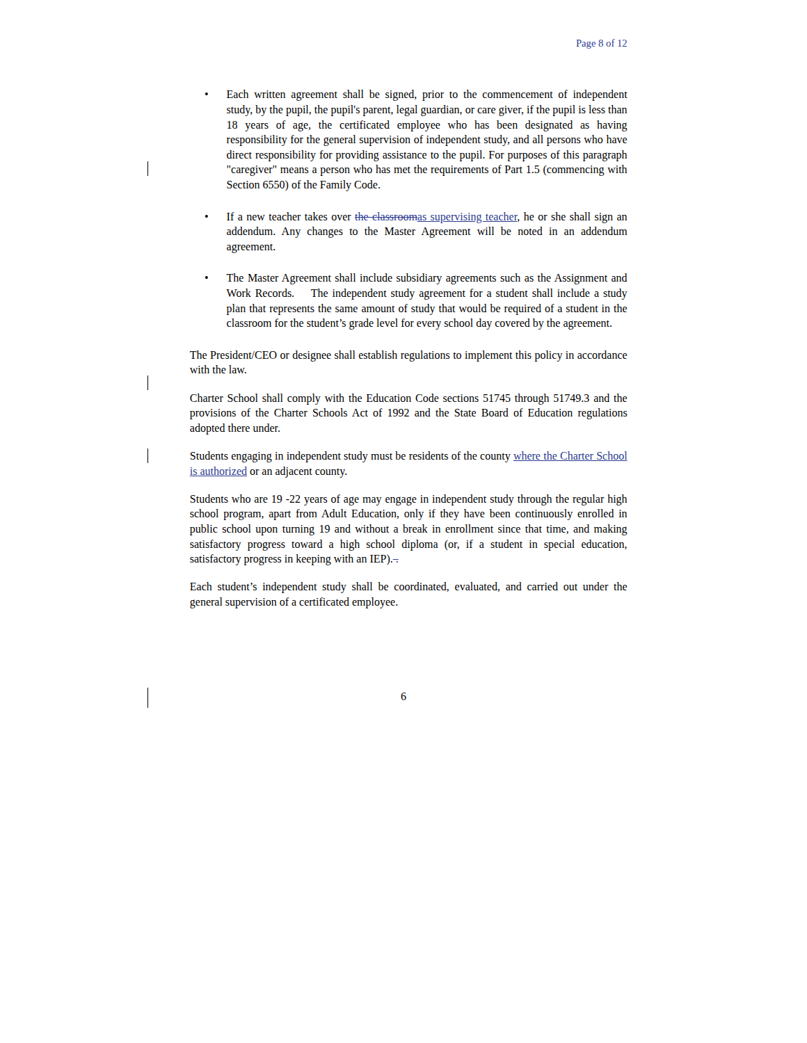Page 8 of 12
Each written agreement shall be signed, prior to the commencement of independent study, by the pupil, the pupil's parent, legal guardian, or care giver, if the pupil is less than 18 years of age, the certificated employee who has been designated as having responsibility for the general supervision of independent study, and all persons who have direct responsibility for providing assistance to the pupil. For purposes of this paragraph "caregiver" means a person who has met the requirements of Part 1.5 (commencing with Section 6550) of the Family Code.
If a new teacher takes over the classroom as supervising teacher, he or she shall sign an addendum. Any changes to the Master Agreement will be noted in an addendum agreement.
The Master Agreement shall include subsidiary agreements such as the Assignment and Work Records. The independent study agreement for a student shall include a study plan that represents the same amount of study that would be required of a student in the classroom for the student’s grade level for every school day covered by the agreement.
The President/CEO or designee shall establish regulations to implement this policy in accordance with the law.
Charter School shall comply with the Education Code sections 51745 through 51749.3 and the provisions of the Charter Schools Act of 1992 and the State Board of Education regulations adopted there under.
Students engaging in independent study must be residents of the county where the Charter School is authorized or an adjacent county.
Students who are 19 -22 years of age may engage in independent study through the regular high school program, apart from Adult Education, only if they have been continuously enrolled in public school upon turning 19 and without a break in enrollment since that time, and making satisfactory progress toward a high school diploma (or, if a student in special education, satisfactory progress in keeping with an IEP). .
Each student’s independent study shall be coordinated, evaluated, and carried out under the general supervision of a certificated employee.
6